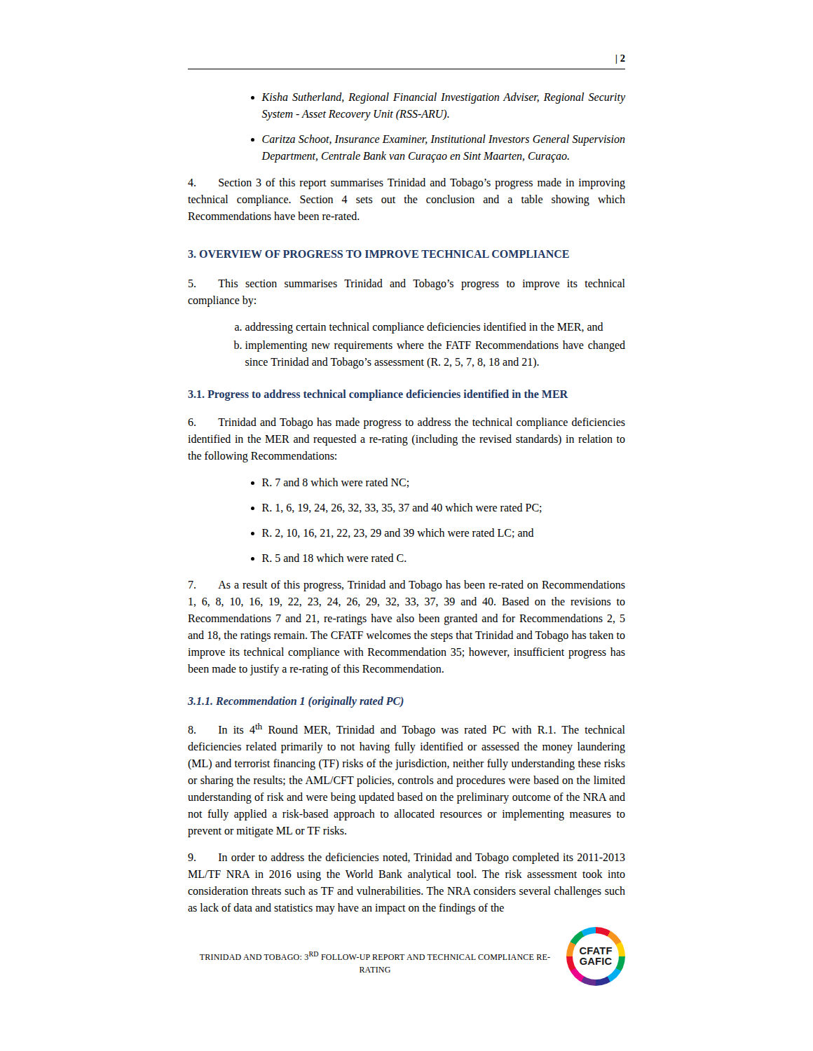| 2
Kisha Sutherland, Regional Financial Investigation Adviser, Regional Security System - Asset Recovery Unit (RSS-ARU).
Caritza Schoot, Insurance Examiner, Institutional Investors General Supervision Department, Centrale Bank van Curaçao en Sint Maarten, Curaçao.
4. Section 3 of this report summarises Trinidad and Tobago’s progress made in improving technical compliance. Section 4 sets out the conclusion and a table showing which Recommendations have been re-rated.
3. OVERVIEW OF PROGRESS TO IMPROVE TECHNICAL COMPLIANCE
5. This section summarises Trinidad and Tobago’s progress to improve its technical compliance by:
addressing certain technical compliance deficiencies identified in the MER, and
implementing new requirements where the FATF Recommendations have changed since Trinidad and Tobago’s assessment (R. 2, 5, 7, 8, 18 and 21).
3.1. Progress to address technical compliance deficiencies identified in the MER
6. Trinidad and Tobago has made progress to address the technical compliance deficiencies identified in the MER and requested a re-rating (including the revised standards) in relation to the following Recommendations:
R. 7 and 8 which were rated NC;
R. 1, 6, 19, 24, 26, 32, 33, 35, 37 and 40 which were rated PC;
R. 2, 10, 16, 21, 22, 23, 29 and 39 which were rated LC; and
R. 5 and 18 which were rated C.
7. As a result of this progress, Trinidad and Tobago has been re-rated on Recommendations 1, 6, 8, 10, 16, 19, 22, 23, 24, 26, 29, 32, 33, 37, 39 and 40. Based on the revisions to Recommendations 7 and 21, re-ratings have also been granted and for Recommendations 2, 5 and 18, the ratings remain. The CFATF welcomes the steps that Trinidad and Tobago has taken to improve its technical compliance with Recommendation 35; however, insufficient progress has been made to justify a re-rating of this Recommendation.
3.1.1. Recommendation 1 (originally rated PC)
8. In its 4th Round MER, Trinidad and Tobago was rated PC with R.1. The technical deficiencies related primarily to not having fully identified or assessed the money laundering (ML) and terrorist financing (TF) risks of the jurisdiction, neither fully understanding these risks or sharing the results; the AML/CFT policies, controls and procedures were based on the limited understanding of risk and were being updated based on the preliminary outcome of the NRA and not fully applied a risk-based approach to allocated resources or implementing measures to prevent or mitigate ML or TF risks.
9. In order to address the deficiencies noted, Trinidad and Tobago completed its 2011-2013 ML/TF NRA in 2016 using the World Bank analytical tool. The risk assessment took into consideration threats such as TF and vulnerabilities. The NRA considers several challenges such as lack of data and statistics may have an impact on the findings of the
TRINIDAD AND TOBAGO: 3RD FOLLOW-UP REPORT AND TECHNICAL COMPLIANCE RE-RATING
CFATF GAFIC